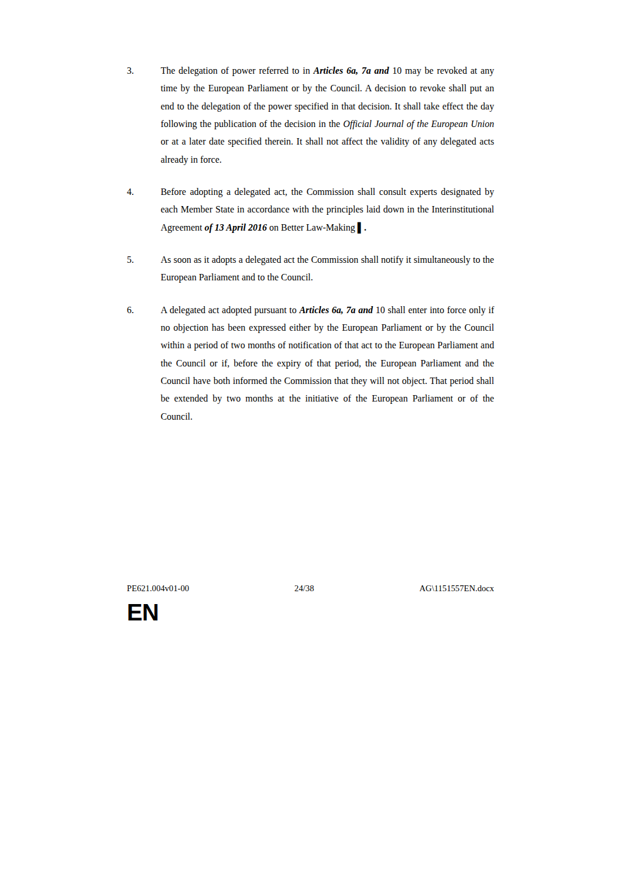The delegation of power referred to in Articles 6a, 7a and 10 may be revoked at any time by the European Parliament or by the Council. A decision to revoke shall put an end to the delegation of the power specified in that decision. It shall take effect the day following the publication of the decision in the Official Journal of the European Union or at a later date specified therein. It shall not affect the validity of any delegated acts already in force.
Before adopting a delegated act, the Commission shall consult experts designated by each Member State in accordance with the principles laid down in the Interinstitutional Agreement of 13 April 2016 on Better Law-Making ▌.
As soon as it adopts a delegated act the Commission shall notify it simultaneously to the European Parliament and to the Council.
A delegated act adopted pursuant to Articles 6a, 7a and 10 shall enter into force only if no objection has been expressed either by the European Parliament or by the Council within a period of two months of notification of that act to the European Parliament and the Council or if, before the expiry of that period, the European Parliament and the Council have both informed the Commission that they will not object. That period shall be extended by two months at the initiative of the European Parliament or of the Council.
PE621.004v01-00 24/38 AG\1151557EN.docx
EN